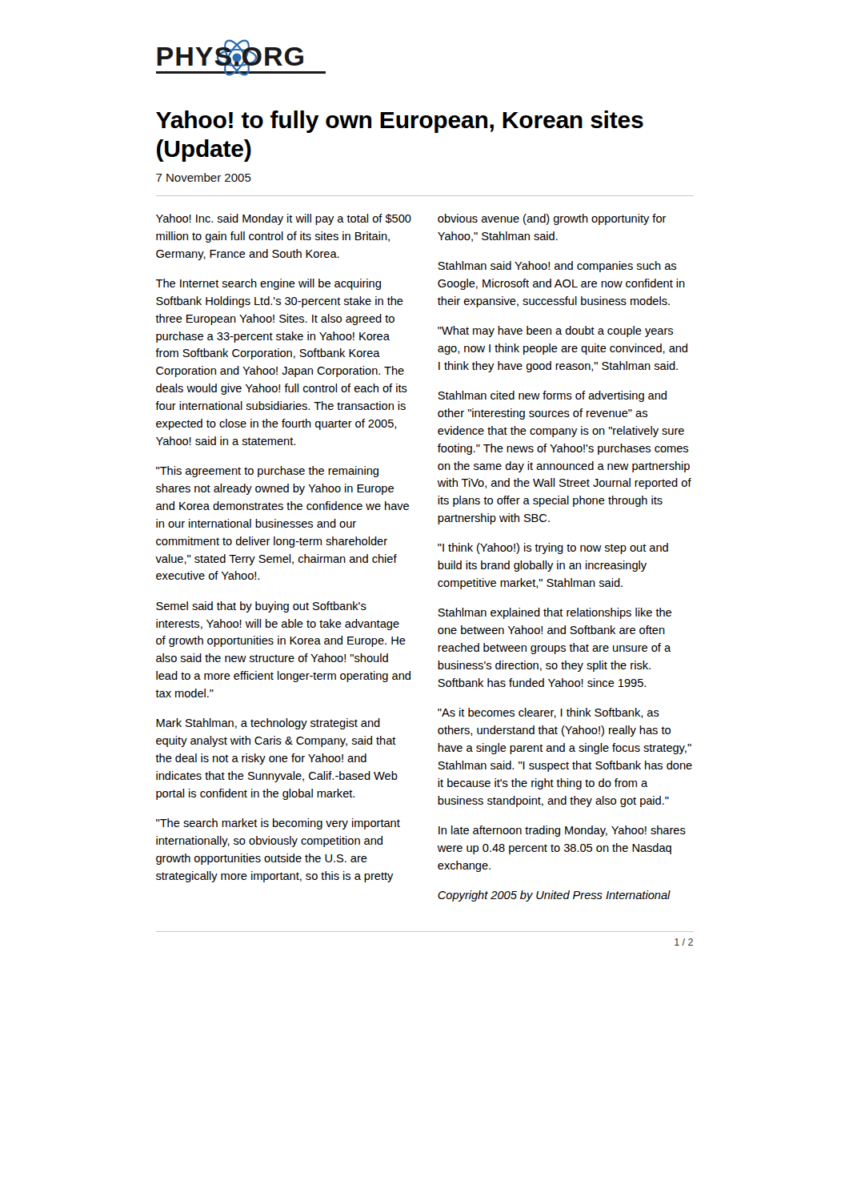PHYS. ORG
Yahoo! to fully own European, Korean sites (Update)
7 November 2005
Yahoo! Inc. said Monday it will pay a total of $500 million to gain full control of its sites in Britain, Germany, France and South Korea.
The Internet search engine will be acquiring Softbank Holdings Ltd.'s 30-percent stake in the three European Yahoo! Sites. It also agreed to purchase a 33-percent stake in Yahoo! Korea from Softbank Corporation, Softbank Korea Corporation and Yahoo! Japan Corporation. The deals would give Yahoo! full control of each of its four international subsidiaries. The transaction is expected to close in the fourth quarter of 2005, Yahoo! said in a statement.
"This agreement to purchase the remaining shares not already owned by Yahoo in Europe and Korea demonstrates the confidence we have in our international businesses and our commitment to deliver long-term shareholder value," stated Terry Semel, chairman and chief executive of Yahoo!.
Semel said that by buying out Softbank's interests, Yahoo! will be able to take advantage of growth opportunities in Korea and Europe. He also said the new structure of Yahoo! "should lead to a more efficient longer-term operating and tax model."
Mark Stahlman, a technology strategist and equity analyst with Caris & Company, said that the deal is not a risky one for Yahoo! and indicates that the Sunnyvale, Calif.-based Web portal is confident in the global market.
"The search market is becoming very important internationally, so obviously competition and growth opportunities outside the U.S. are strategically more important, so this is a pretty obvious avenue (and) growth opportunity for Yahoo," Stahlman said.
Stahlman said Yahoo! and companies such as Google, Microsoft and AOL are now confident in their expansive, successful business models.
"What may have been a doubt a couple years ago, now I think people are quite convinced, and I think they have good reason," Stahlman said.
Stahlman cited new forms of advertising and other "interesting sources of revenue" as evidence that the company is on "relatively sure footing." The news of Yahoo!'s purchases comes on the same day it announced a new partnership with TiVo, and the Wall Street Journal reported of its plans to offer a special phone through its partnership with SBC.
"I think (Yahoo!) is trying to now step out and build its brand globally in an increasingly competitive market," Stahlman said.
Stahlman explained that relationships like the one between Yahoo! and Softbank are often reached between groups that are unsure of a business's direction, so they split the risk. Softbank has funded Yahoo! since 1995.
"As it becomes clearer, I think Softbank, as others, understand that (Yahoo!) really has to have a single parent and a single focus strategy," Stahlman said. "I suspect that Softbank has done it because it's the right thing to do from a business standpoint, and they also got paid."
In late afternoon trading Monday, Yahoo! shares were up 0.48 percent to 38.05 on the Nasdaq exchange.
Copyright 2005 by United Press International
1 / 2